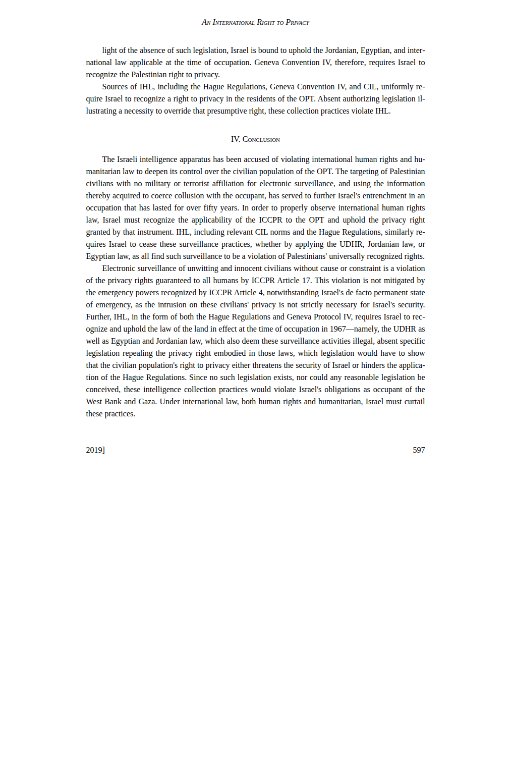An International Right to Privacy
light of the absence of such legislation, Israel is bound to uphold the Jordanian, Egyptian, and international law applicable at the time of occupation. Geneva Convention IV, therefore, requires Israel to recognize the Palestinian right to privacy.
Sources of IHL, including the Hague Regulations, Geneva Convention IV, and CIL, uniformly require Israel to recognize a right to privacy in the residents of the OPT. Absent authorizing legislation illustrating a necessity to override that presumptive right, these collection practices violate IHL.
IV. Conclusion
The Israeli intelligence apparatus has been accused of violating international human rights and humanitarian law to deepen its control over the civilian population of the OPT. The targeting of Palestinian civilians with no military or terrorist affiliation for electronic surveillance, and using the information thereby acquired to coerce collusion with the occupant, has served to further Israel's entrenchment in an occupation that has lasted for over fifty years. In order to properly observe international human rights law, Israel must recognize the applicability of the ICCPR to the OPT and uphold the privacy right granted by that instrument. IHL, including relevant CIL norms and the Hague Regulations, similarly requires Israel to cease these surveillance practices, whether by applying the UDHR, Jordanian law, or Egyptian law, as all find such surveillance to be a violation of Palestinians' universally recognized rights.
Electronic surveillance of unwitting and innocent civilians without cause or constraint is a violation of the privacy rights guaranteed to all humans by ICCPR Article 17. This violation is not mitigated by the emergency powers recognized by ICCPR Article 4, notwithstanding Israel's de facto permanent state of emergency, as the intrusion on these civilians' privacy is not strictly necessary for Israel's security. Further, IHL, in the form of both the Hague Regulations and Geneva Protocol IV, requires Israel to recognize and uphold the law of the land in effect at the time of occupation in 1967—namely, the UDHR as well as Egyptian and Jordanian law, which also deem these surveillance activities illegal, absent specific legislation repealing the privacy right embodied in those laws, which legislation would have to show that the civilian population's right to privacy either threatens the security of Israel or hinders the application of the Hague Regulations. Since no such legislation exists, nor could any reasonable legislation be conceived, these intelligence collection practices would violate Israel's obligations as occupant of the West Bank and Gaza. Under international law, both human rights and humanitarian, Israel must curtail these practices.
2019] 597